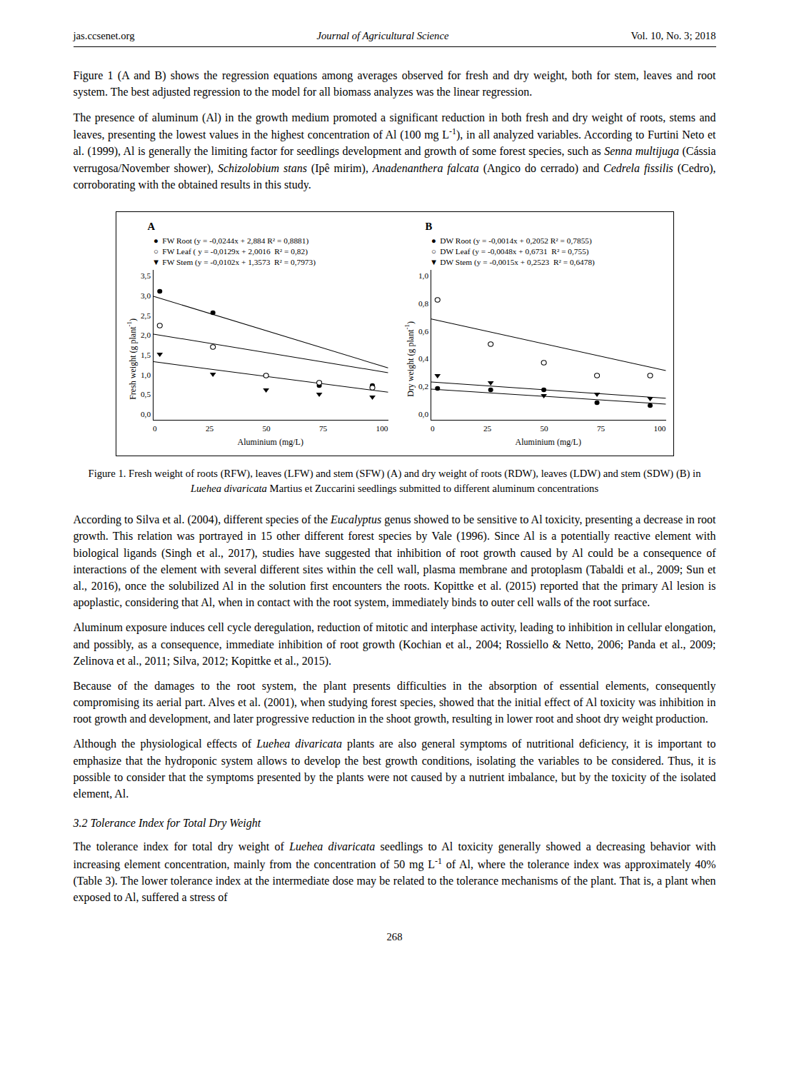jas.ccsenet.org
Journal of Agricultural Science
Vol. 10, No. 3; 2018
Figure 1 (A and B) shows the regression equations among averages observed for fresh and dry weight, both for stem, leaves and root system. The best adjusted regression to the model for all biomass analyzes was the linear regression.
The presence of aluminum (Al) in the growth medium promoted a significant reduction in both fresh and dry weight of roots, stems and leaves, presenting the lowest values in the highest concentration of Al (100 mg L-1), in all analyzed variables. According to Furtini Neto et al. (1999), Al is generally the limiting factor for seedlings development and growth of some forest species, such as Senna multijuga (Cássia verrugosa/November shower), Schizolobium stans (Ipê mirim), Anadenanthera falcata (Angico do cerrado) and Cedrela fissilis (Cedro), corroborating with the obtained results in this study.
A
● FW Root (y = -0,0244x + 2,884 R² = 0,8881)
○ FW Leaf ( y = -0,0129x + 2,0016 R² = 0,82)
▼ FW Stem (y = -0,0102x + 1,3573 R² = 0,7973)
Fresh weight (g plant-1)
3,5 3,0 2,5 2,0 1,5 1,0 0,5 0,0
0 25 50 75 100
Aluminium (mg/L)
B
● DW Root (y = -0,0014x + 0,2052 R² = 0,7855)
○ DW Leaf (y = -0,0048x + 0,6731 R² = 0,755)
▼ DW Stem (y = -0,0015x + 0,2523 R² = 0,6478)
Dry weight (g plant-1)
1,0 0,8 0,6 0,4 0,2 0,0
0 25 50 75 100
Aluminium (mg/L)
Figure 1. Fresh weight of roots (RFW), leaves (LFW) and stem (SFW) (A) and dry weight of roots (RDW), leaves (LDW) and stem (SDW) (B) in Luehea divaricata Martius et Zuccarini seedlings submitted to different aluminum concentrations
According to Silva et al. (2004), different species of the Eucalyptus genus showed to be sensitive to Al toxicity, presenting a decrease in root growth. This relation was portrayed in 15 other different forest species by Vale (1996). Since Al is a potentially reactive element with biological ligands (Singh et al., 2017), studies have suggested that inhibition of root growth caused by Al could be a consequence of interactions of the element with several different sites within the cell wall, plasma membrane and protoplasm (Tabaldi et al., 2009; Sun et al., 2016), once the solubilized Al in the solution first encounters the roots. Kopittke et al. (2015) reported that the primary Al lesion is apoplastic, considering that Al, when in contact with the root system, immediately binds to outer cell walls of the root surface.
Aluminum exposure induces cell cycle deregulation, reduction of mitotic and interphase activity, leading to inhibition in cellular elongation, and possibly, as a consequence, immediate inhibition of root growth (Kochian et al., 2004; Rossiello & Netto, 2006; Panda et al., 2009; Zelinova et al., 2011; Silva, 2012; Kopittke et al., 2015).
Because of the damages to the root system, the plant presents difficulties in the absorption of essential elements, consequently compromising its aerial part. Alves et al. (2001), when studying forest species, showed that the initial effect of Al toxicity was inhibition in root growth and development, and later progressive reduction in the shoot growth, resulting in lower root and shoot dry weight production.
Although the physiological effects of Luehea divaricata plants are also general symptoms of nutritional deficiency, it is important to emphasize that the hydroponic system allows to develop the best growth conditions, isolating the variables to be considered. Thus, it is possible to consider that the symptoms presented by the plants were not caused by a nutrient imbalance, but by the toxicity of the isolated element, Al.
3.2 Tolerance Index for Total Dry Weight
The tolerance index for total dry weight of Luehea divaricata seedlings to Al toxicity generally showed a decreasing behavior with increasing element concentration, mainly from the concentration of 50 mg L-1 of Al, where the tolerance index was approximately 40% (Table 3). The lower tolerance index at the intermediate dose may be related to the tolerance mechanisms of the plant. That is, a plant when exposed to Al, suffered a stress of
268